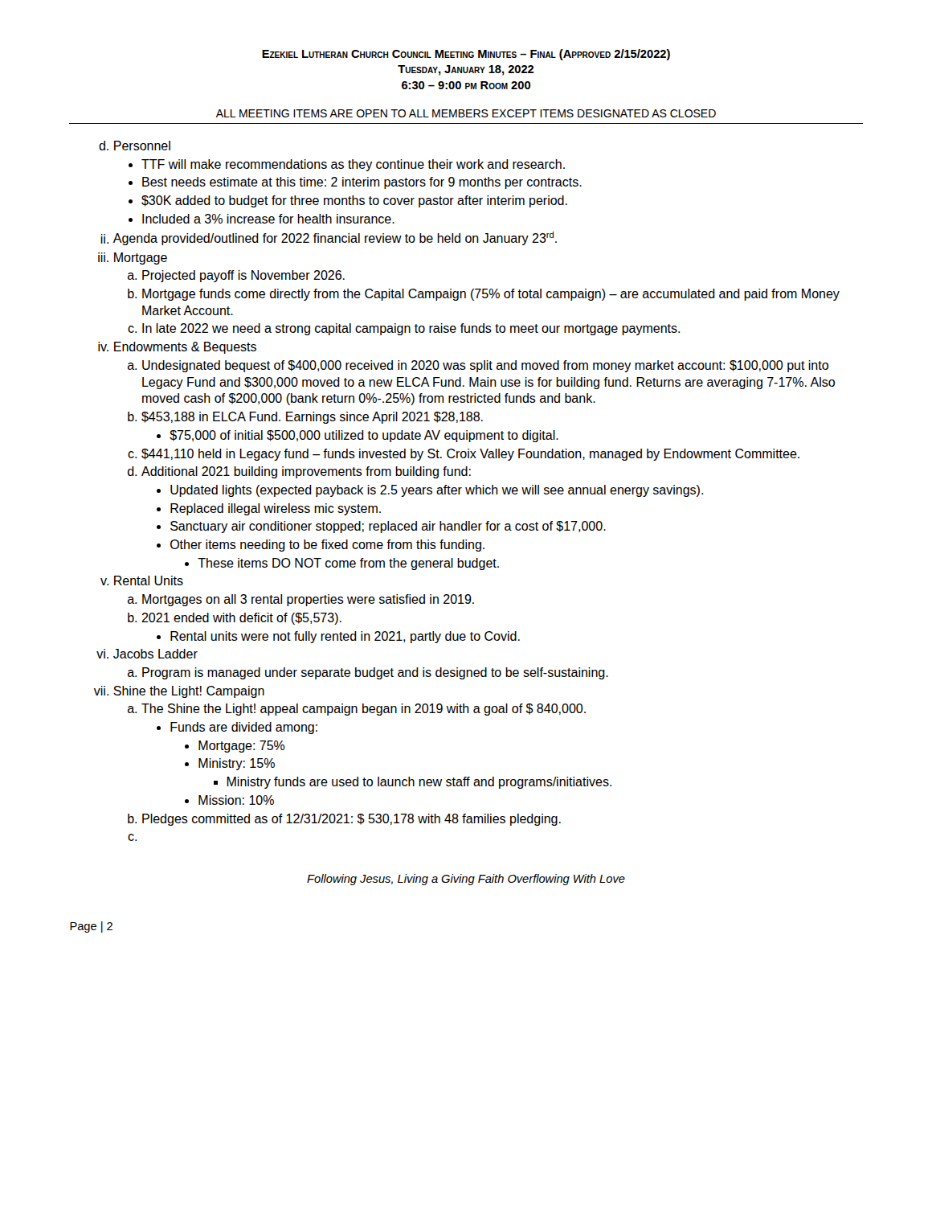Ezekiel Lutheran Church Council Meeting Minutes – Final (Approved 2/15/2022) Tuesday, January 18, 2022 6:30 – 9:00 pm Room 200
ALL MEETING ITEMS ARE OPEN TO ALL MEMBERS EXCEPT ITEMS DESIGNATED AS CLOSED
Personnel
TTF will make recommendations as they continue their work and research.
Best needs estimate at this time: 2 interim pastors for 9 months per contracts.
$30K added to budget for three months to cover pastor after interim period.
Included a 3% increase for health insurance.
Agenda provided/outlined for 2022 financial review to be held on January 23rd.
Mortgage
Projected payoff is November 2026.
Mortgage funds come directly from the Capital Campaign (75% of total campaign) – are accumulated and paid from Money Market Account.
In late 2022 we need a strong capital campaign to raise funds to meet our mortgage payments.
Endowments & Bequests
Undesignated bequest of $400,000 received in 2020 was split and moved from money market account: $100,000 put into Legacy Fund and $300,000 moved to a new ELCA Fund. Main use is for building fund. Returns are averaging 7-17%. Also moved cash of $200,000 (bank return 0%-.25%) from restricted funds and bank.
$453,188 in ELCA Fund. Earnings since April 2021 $28,188.
$75,000 of initial $500,000 utilized to update AV equipment to digital.
$441,110 held in Legacy fund – funds invested by St. Croix Valley Foundation, managed by Endowment Committee.
Additional 2021 building improvements from building fund:
Updated lights (expected payback is 2.5 years after which we will see annual energy savings).
Replaced illegal wireless mic system.
Sanctuary air conditioner stopped; replaced air handler for a cost of $17,000.
Other items needing to be fixed come from this funding.
These items DO NOT come from the general budget.
Rental Units
Mortgages on all 3 rental properties were satisfied in 2019.
2021 ended with deficit of ($5,573).
Rental units were not fully rented in 2021, partly due to Covid.
Jacobs Ladder
Program is managed under separate budget and is designed to be self-sustaining.
Shine the Light! Campaign
The Shine the Light! appeal campaign began in 2019 with a goal of $ 840,000.
Funds are divided among:
Mortgage: 75%
Ministry: 15%
Ministry funds are used to launch new staff and programs/initiatives.
Mission: 10%
Pledges committed as of 12/31/2021: $ 530,178 with 48 families pledging.
Following Jesus, Living a Giving Faith Overflowing With Love
Page | 2